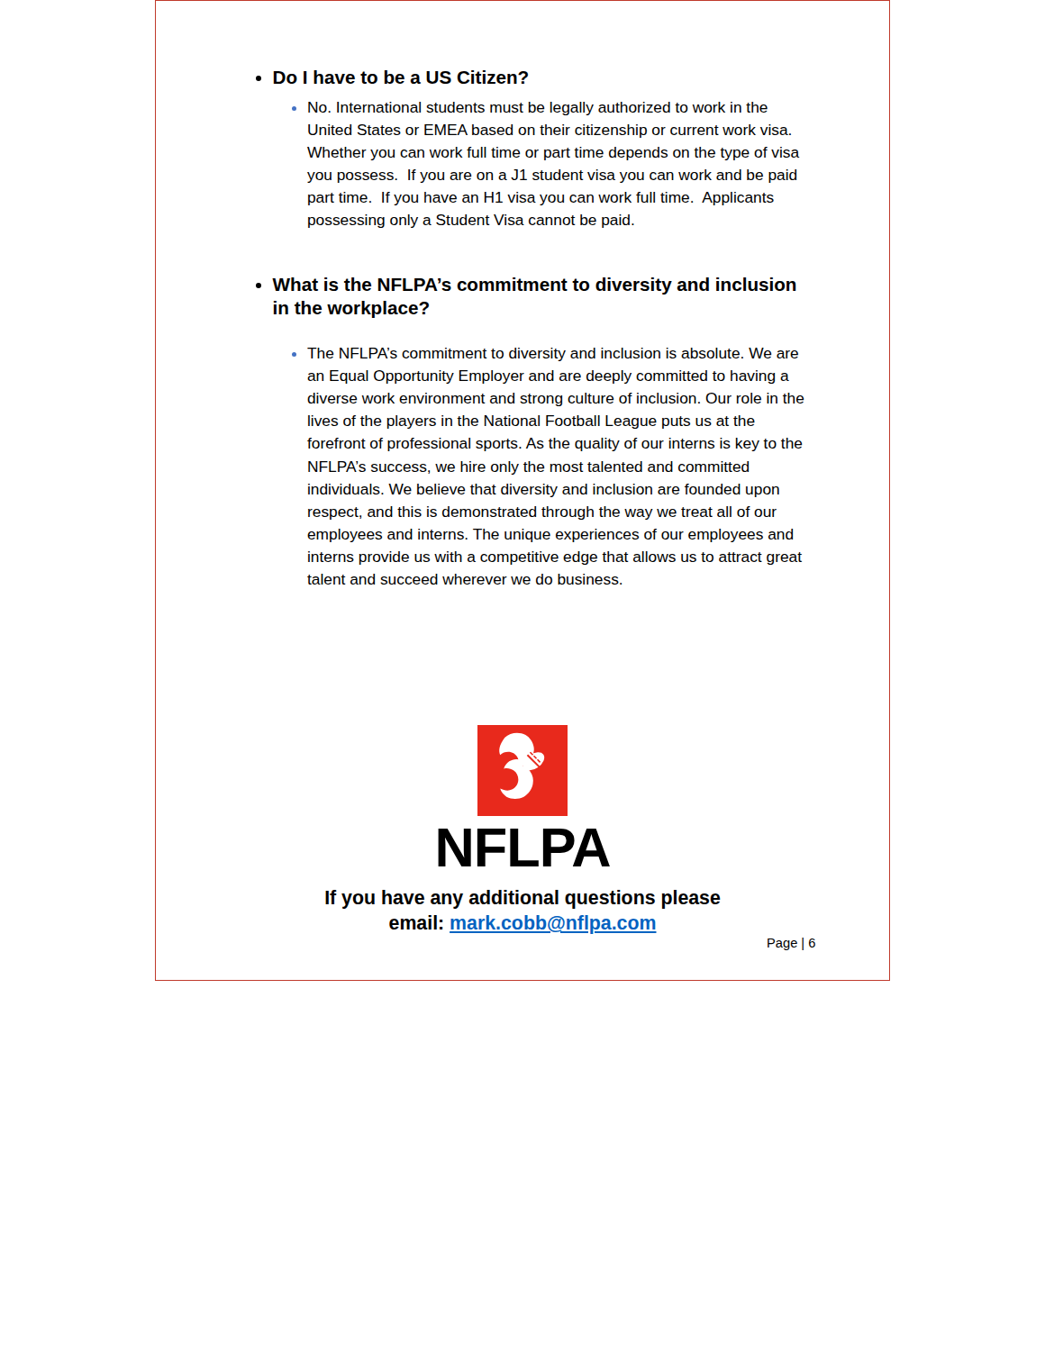Do I have to be a US Citizen?
No. International students must be legally authorized to work in the United States or EMEA based on their citizenship or current work visa. Whether you can work full time or part time depends on the type of visa you possess. If you are on a J1 student visa you can work and be paid part time. If you have an H1 visa you can work full time. Applicants possessing only a Student Visa cannot be paid.
What is the NFLPA’s commitment to diversity and inclusion in the workplace?
The NFLPA’s commitment to diversity and inclusion is absolute. We are an Equal Opportunity Employer and are deeply committed to having a diverse work environment and strong culture of inclusion. Our role in the lives of the players in the National Football League puts us at the forefront of professional sports. As the quality of our interns is key to the NFLPA’s success, we hire only the most talented and committed individuals. We believe that diversity and inclusion are founded upon respect, and this is demonstrated through the way we treat all of our employees and interns. The unique experiences of our employees and interns provide us with a competitive edge that allows us to attract great talent and succeed wherever we do business.
NFLPA
If you have any additional questions please
email: mark.cobb@nflpa.com
Page | 6